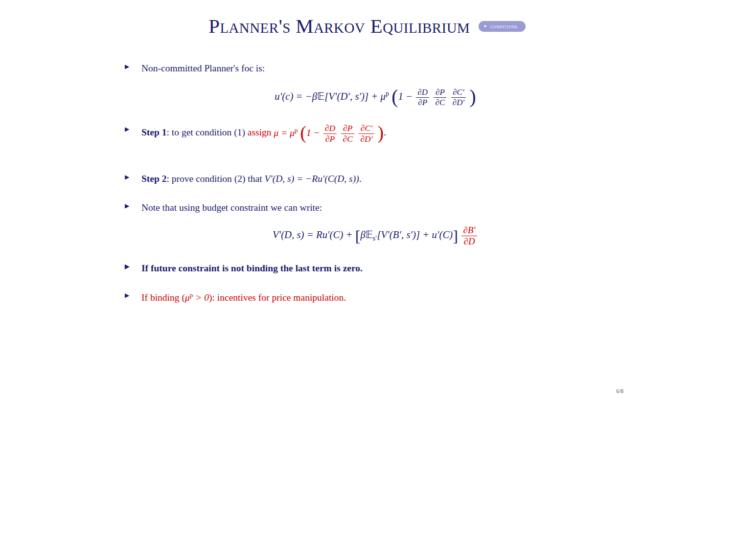Planner's Markov Equilibrium
▸Conditions
Non-committed Planner's foc is:
u′(c) = −β𝔼[V′(D′, s′)] + μp (1 − ∂D∂P ∂P∂C ∂C′∂D′ )
Step 1: to get condition (1) assign μ = μp (1 − ∂D∂P ∂P∂C ∂C′∂D′ ).
Step 2: prove condition (2) that V′(D, s) = −Ru′(C(D, s)).
Note that using budget constraint we can write:
V′(D, s) = Ru′(C) + [β𝔼s′[V′(B′, s′)] + u′(C)] ∂B′∂D
If future constraint is not binding the last term is zero.
If binding (μp > 0): incentives for price manipulation.
6/8